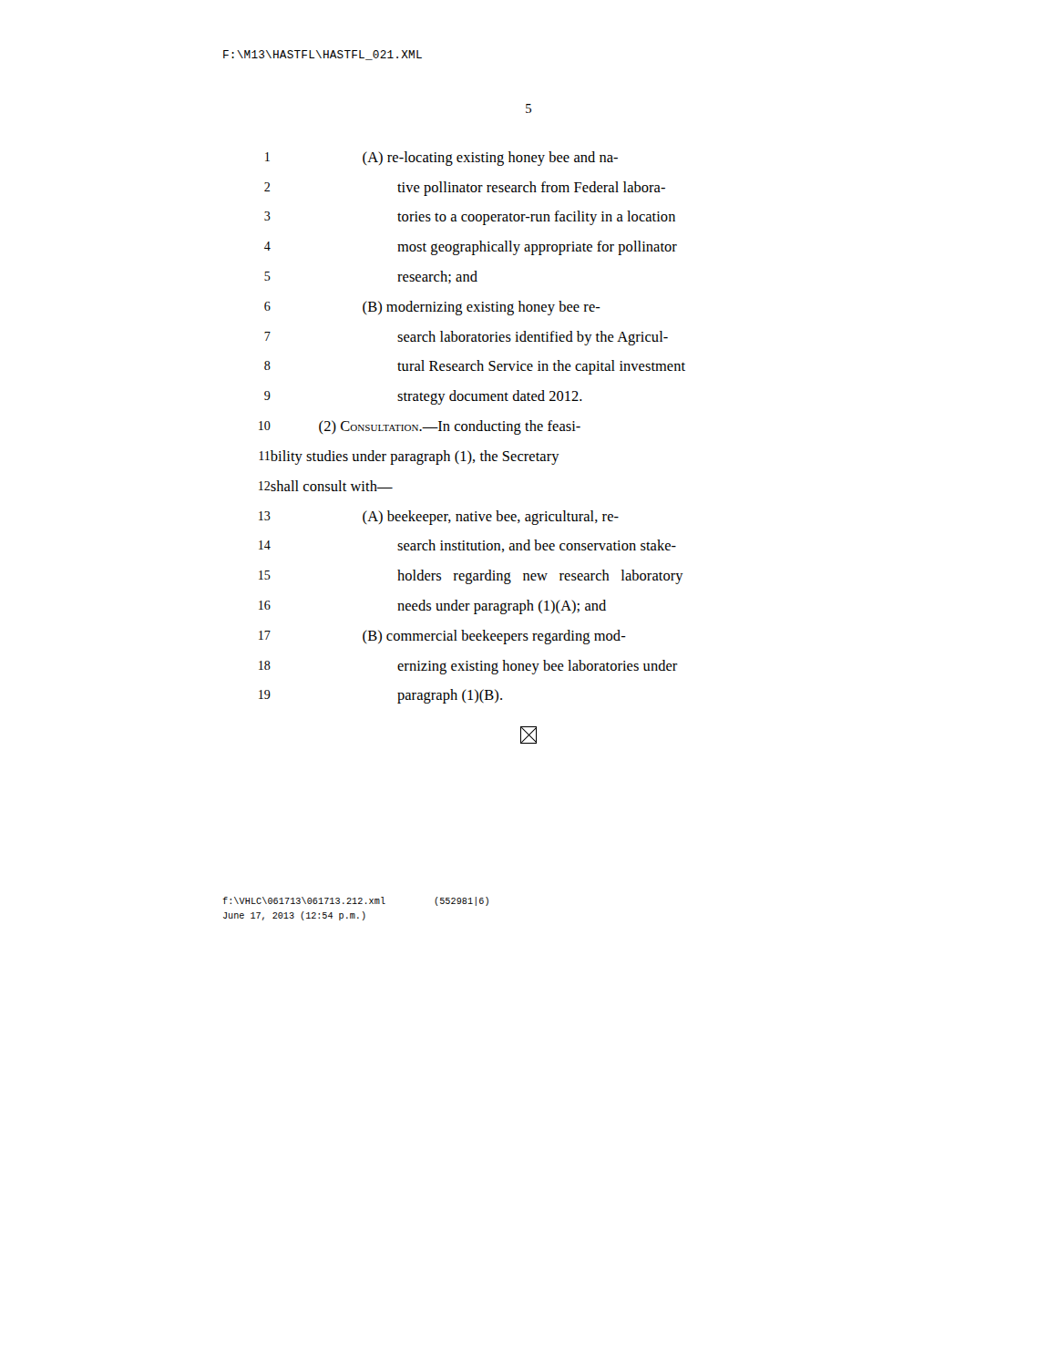F:\M13\HASTFL\HASTFL_021.XML
5
| 1 | (A) re-locating existing honey bee and na- |
| 2 | tive pollinator research from Federal labora- |
| 3 | tories to a cooperator-run facility in a location |
| 4 | most geographically appropriate for pollinator |
| 5 | research; and |
| 6 | (B) modernizing existing honey bee re- |
| 7 | search laboratories identified by the Agricul- |
| 8 | tural Research Service in the capital investment |
| 9 | strategy document dated 2012. |
| 10 | (2) Consultation. —In conducting the feasi- |
| 11 | bility studies under paragraph (1), the Secretary |
| 12 | shall consult with— |
| 13 | (A) beekeeper, native bee, agricultural, re- |
| 14 | search institution, and bee conservation stake- |
| 15 | holders regarding new research laboratory |
| 16 | needs under paragraph (1)(A); and |
| 17 | (B) commercial beekeepers regarding mod- |
| 18 | ernizing existing honey bee laboratories under |
| 19 | paragraph (1)(B). |
f:\VHLC\061713\061713.212.xml (552981|6)
June 17, 2013 (12:54 p.m.)